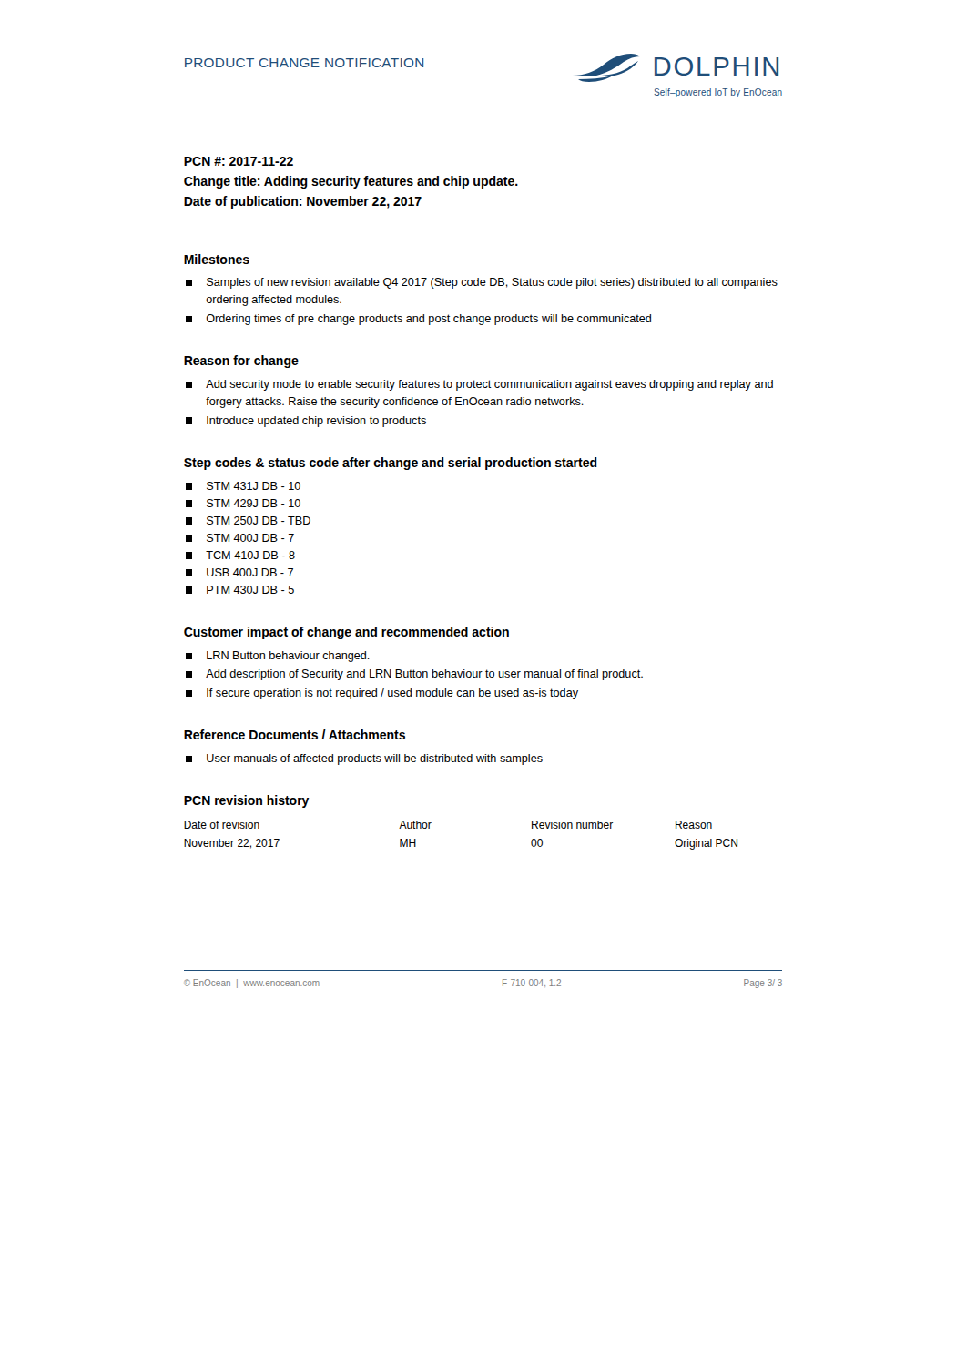PRODUCT CHANGE NOTIFICATION
DOLPHIN
Self–powered IoT by EnOcean
PCN #: 2017-11-22
Change title: Adding security features and chip update.
Date of publication: November 22, 2017
Milestones
Samples of new revision available Q4 2017 (Step code DB, Status code pilot series) distributed to all companies ordering affected modules.
Ordering times of pre change products and post change products will be communicated
Reason for change
Add security mode to enable security features to protect communication against eaves dropping and replay and forgery attacks. Raise the security confidence of EnOcean radio networks.
Introduce updated chip revision to products
Step codes & status code after change and serial production started
STM 431J DB - 10
STM 429J DB - 10
STM 250J DB - TBD
STM 400J DB - 7
TCM 410J DB - 8
USB 400J DB - 7
PTM 430J DB - 5
Customer impact of change and recommended action
LRN Button behaviour changed.
Add description of Security and LRN Button behaviour to user manual of final product.
If secure operation is not required / used module can be used as-is today
Reference Documents / Attachments
User manuals of affected products will be distributed with samples
PCN revision history
| Date of revision | Author | Revision number | Reason |
| November 22, 2017 | MH | 00 | Original PCN |
© EnOcean | www.enocean.com
F-710-004, 1.2
Page 3/ 3